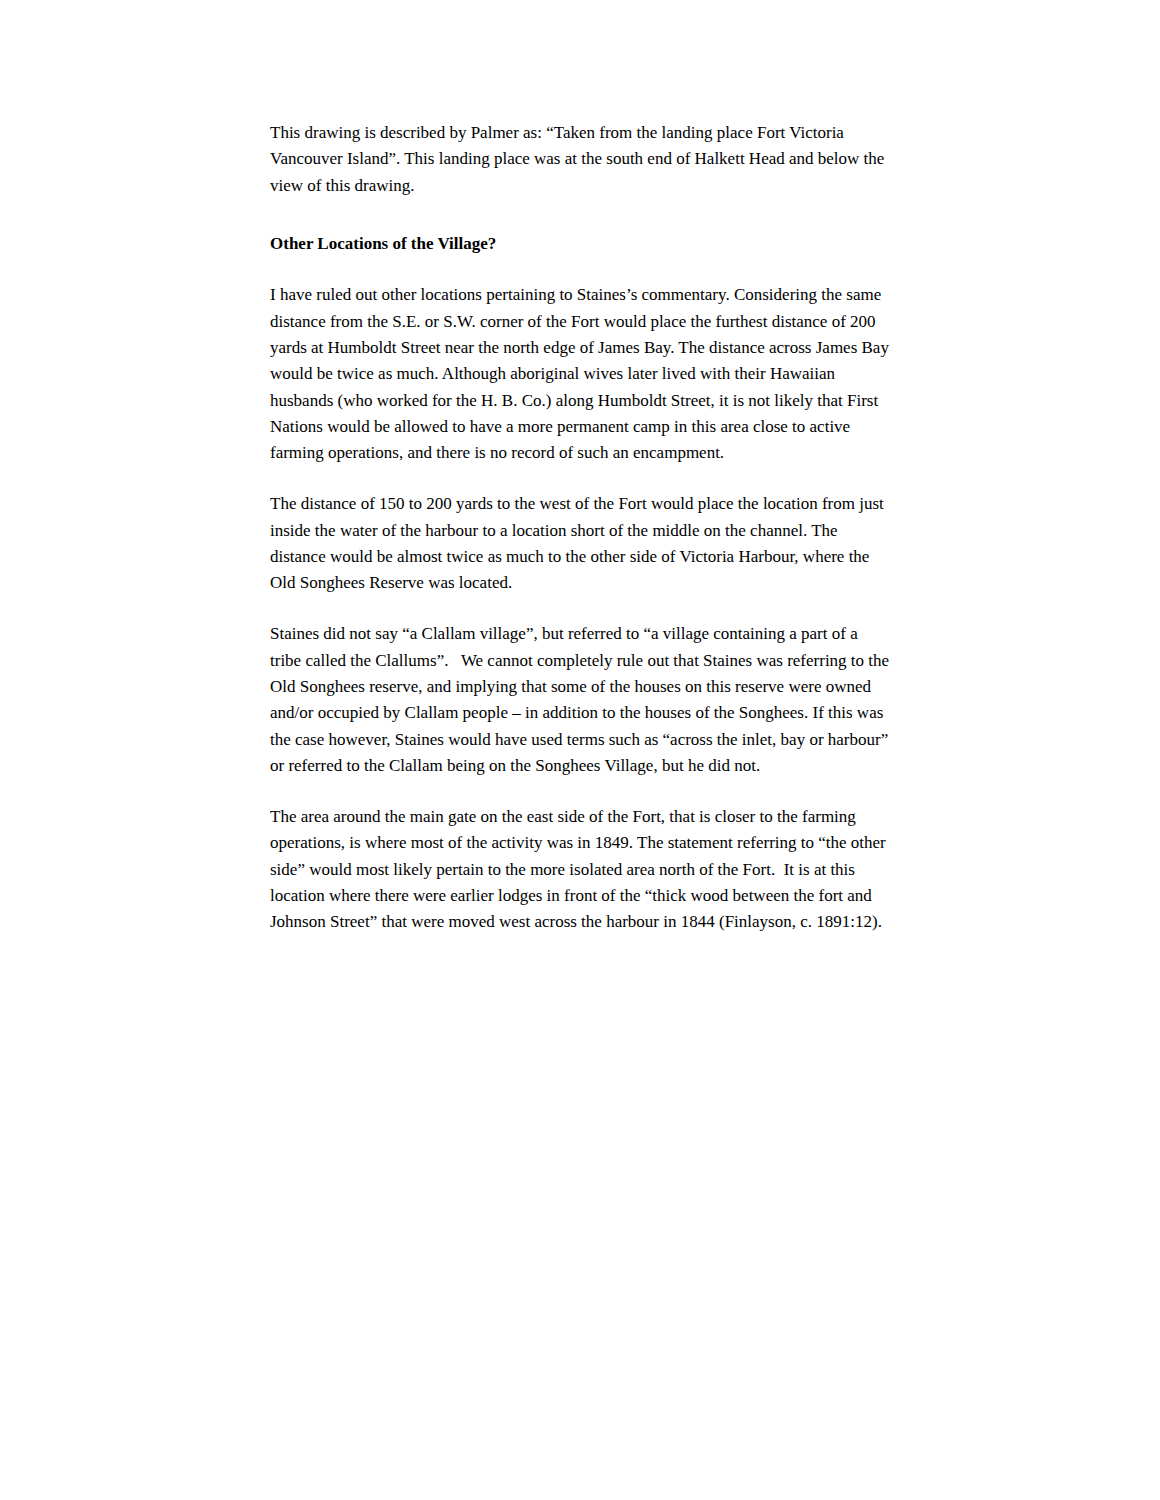This drawing is described by Palmer as: “Taken from the landing place Fort Victoria Vancouver Island”. This landing place was at the south end of Halkett Head and below the view of this drawing.
Other Locations of the Village?
I have ruled out other locations pertaining to Staines’s commentary. Considering the same distance from the S.E. or S.W. corner of the Fort would place the furthest distance of 200 yards at Humboldt Street near the north edge of James Bay. The distance across James Bay would be twice as much. Although aboriginal wives later lived with their Hawaiian husbands (who worked for the H. B. Co.) along Humboldt Street, it is not likely that First Nations would be allowed to have a more permanent camp in this area close to active farming operations, and there is no record of such an encampment.
The distance of 150 to 200 yards to the west of the Fort would place the location from just inside the water of the harbour to a location short of the middle on the channel. The distance would be almost twice as much to the other side of Victoria Harbour, where the Old Songhees Reserve was located.
Staines did not say “a Clallam village”, but referred to “a village containing a part of a tribe called the Clallums”. We cannot completely rule out that Staines was referring to the Old Songhees reserve, and implying that some of the houses on this reserve were owned and/or occupied by Clallam people – in addition to the houses of the Songhees. If this was the case however, Staines would have used terms such as “across the inlet, bay or harbour” or referred to the Clallam being on the Songhees Village, but he did not.
The area around the main gate on the east side of the Fort, that is closer to the farming operations, is where most of the activity was in 1849. The statement referring to “the other side” would most likely pertain to the more isolated area north of the Fort. It is at this location where there were earlier lodges in front of the “thick wood between the fort and Johnson Street” that were moved west across the harbour in 1844 (Finlayson, c. 1891:12).